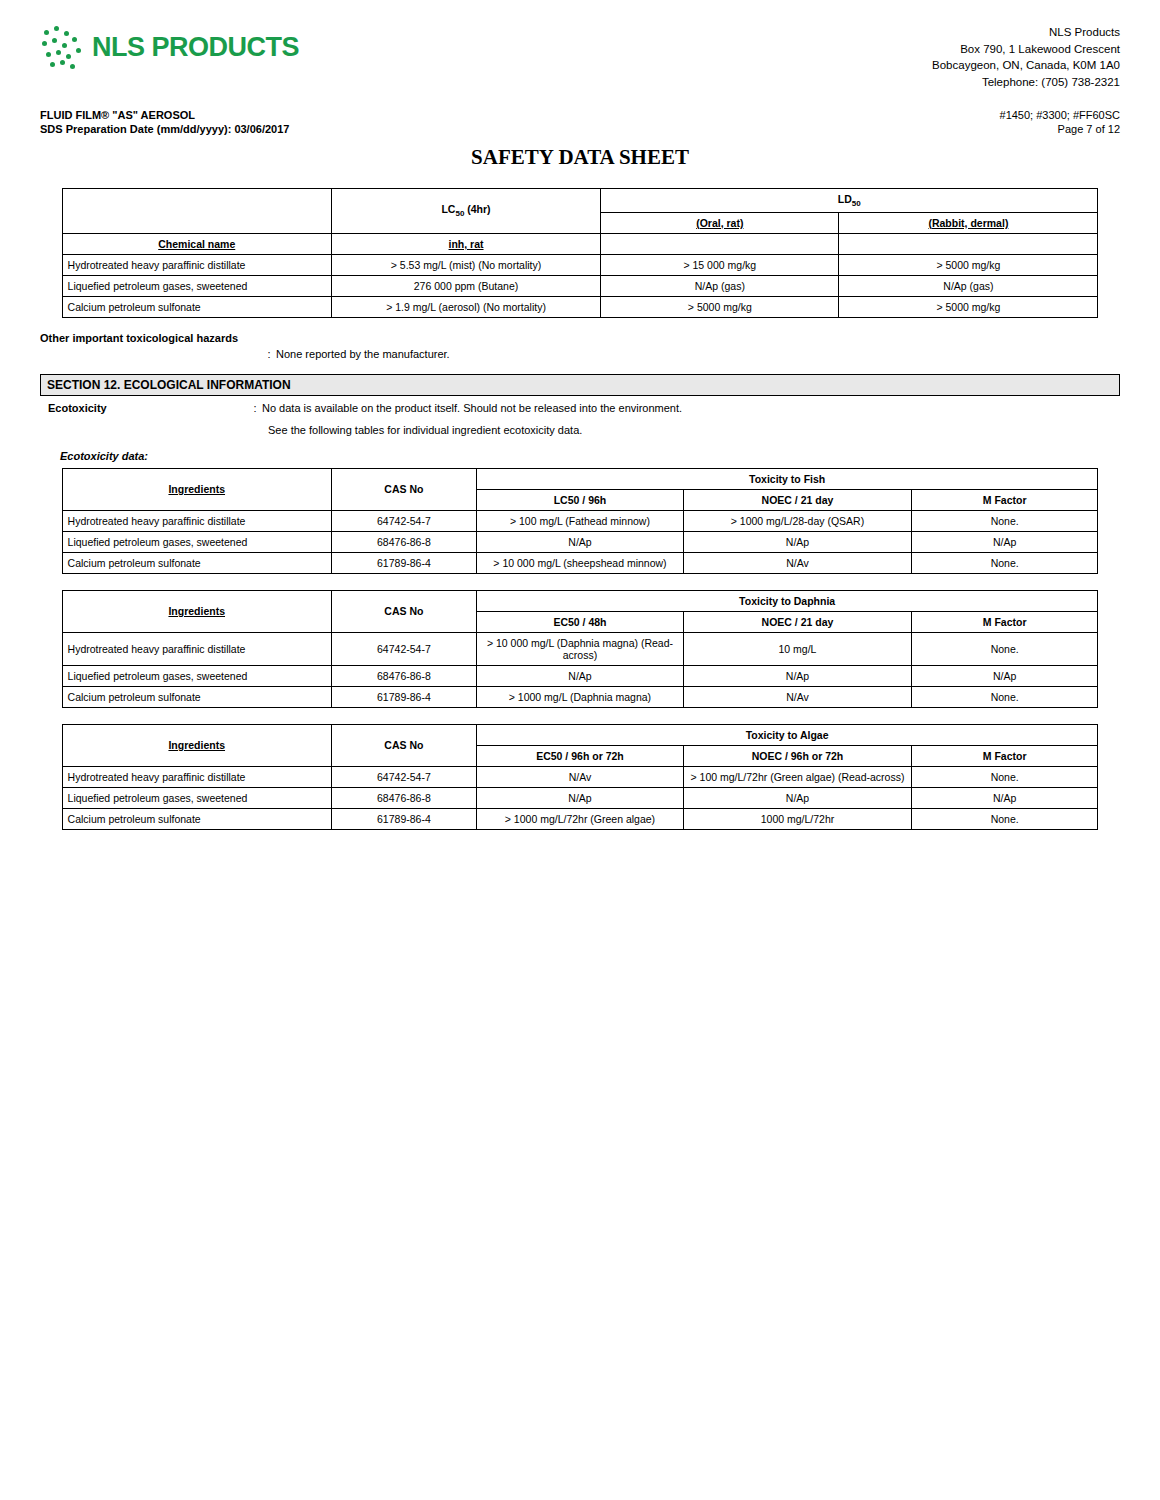NLS PRODUCTS
NLS Products
Box 790, 1 Lakewood Crescent
Bobcaygeon, ON, Canada, K0M 1A0
Telephone: (705) 738-2321
FLUID FILM® "AS" AEROSOL
#1450; #3300; #FF60SC
SDS Preparation Date (mm/dd/yyyy): 03/06/2017
Page 7 of 12
SAFETY DATA SHEET
| | LC 50 (4hr) | LD 50 |
| --- | --- | --- |
| (Oral, rat) | (Rabbit, dermal) |
| Chemical name | inh, rat | | |
| Hydrotreated heavy paraffinic distillate | > 5.53 mg/L (mist) (No mortality) | > 15 000 mg/kg | > 5000 mg/kg |
| Liquefied petroleum gases, sweetened | 276 000 ppm (Butane) | N/Ap (gas) | N/Ap (gas) |
| Calcium petroleum sulfonate | > 1.9 mg/L (aerosol) (No mortality) | > 5000 mg/kg | > 5000 mg/kg |
Other important toxicological hazards
:
None reported by the manufacturer.
SECTION 12. ECOLOGICAL INFORMATION
Ecotoxicity
:
No data is available on the product itself. Should not be released into the environment.
See the following tables for individual ingredient ecotoxicity data.
Ecotoxicity data:
| Ingredients | CAS No | Toxicity to Fish |
| --- | --- | --- |
| LC50 / 96h | NOEC / 21 day | M Factor |
| Hydrotreated heavy paraffinic distillate | 64742-54-7 | > 100 mg/L (Fathead minnow) | > 1000 mg/L/28-day (QSAR) | None. |
| Liquefied petroleum gases, sweetened | 68476-86-8 | N/Ap | N/Ap | N/Ap |
| Calcium petroleum sulfonate | 61789-86-4 | > 10 000 mg/L (sheepshead minnow) | N/Av | None. |
| Ingredients | CAS No | Toxicity to Daphnia |
| --- | --- | --- |
| EC50 / 48h | NOEC / 21 day | M Factor |
| Hydrotreated heavy paraffinic distillate | 64742-54-7 | > 10 000 mg/L (Daphnia magna) (Read-across) | 10 mg/L | None. |
| Liquefied petroleum gases, sweetened | 68476-86-8 | N/Ap | N/Ap | N/Ap |
| Calcium petroleum sulfonate | 61789-86-4 | > 1000 mg/L (Daphnia magna) | N/Av | None. |
| Ingredients | CAS No | Toxicity to Algae |
| --- | --- | --- |
| EC50 / 96h or 72h | NOEC / 96h or 72h | M Factor |
| Hydrotreated heavy paraffinic distillate | 64742-54-7 | N/Av | > 100 mg/L/72hr (Green algae) (Read-across) | None. |
| Liquefied petroleum gases, sweetened | 68476-86-8 | N/Ap | N/Ap | N/Ap |
| Calcium petroleum sulfonate | 61789-86-4 | > 1000 mg/L/72hr (Green algae) | 1000 mg/L/72hr | None. |